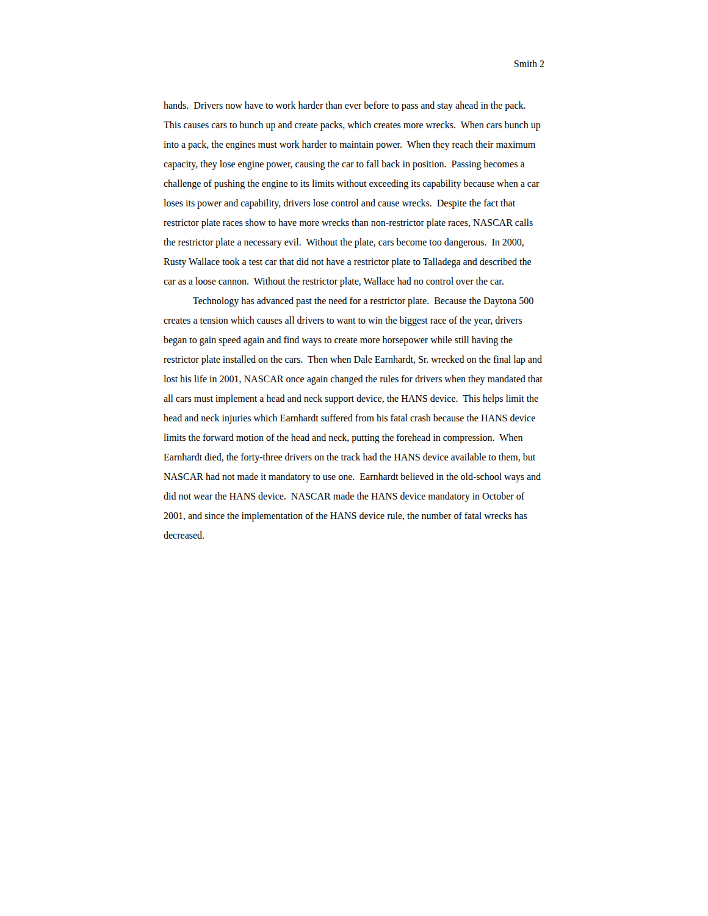Smith 2
hands. Drivers now have to work harder than ever before to pass and stay ahead in the pack. This causes cars to bunch up and create packs, which creates more wrecks. When cars bunch up into a pack, the engines must work harder to maintain power. When they reach their maximum capacity, they lose engine power, causing the car to fall back in position. Passing becomes a challenge of pushing the engine to its limits without exceeding its capability because when a car loses its power and capability, drivers lose control and cause wrecks. Despite the fact that restrictor plate races show to have more wrecks than non-restrictor plate races, NASCAR calls the restrictor plate a necessary evil. Without the plate, cars become too dangerous. In 2000, Rusty Wallace took a test car that did not have a restrictor plate to Talladega and described the car as a loose cannon. Without the restrictor plate, Wallace had no control over the car.
Technology has advanced past the need for a restrictor plate. Because the Daytona 500 creates a tension which causes all drivers to want to win the biggest race of the year, drivers began to gain speed again and find ways to create more horsepower while still having the restrictor plate installed on the cars. Then when Dale Earnhardt, Sr. wrecked on the final lap and lost his life in 2001, NASCAR once again changed the rules for drivers when they mandated that all cars must implement a head and neck support device, the HANS device. This helps limit the head and neck injuries which Earnhardt suffered from his fatal crash because the HANS device limits the forward motion of the head and neck, putting the forehead in compression. When Earnhardt died, the forty-three drivers on the track had the HANS device available to them, but NASCAR had not made it mandatory to use one. Earnhardt believed in the old-school ways and did not wear the HANS device. NASCAR made the HANS device mandatory in October of 2001, and since the implementation of the HANS device rule, the number of fatal wrecks has decreased.